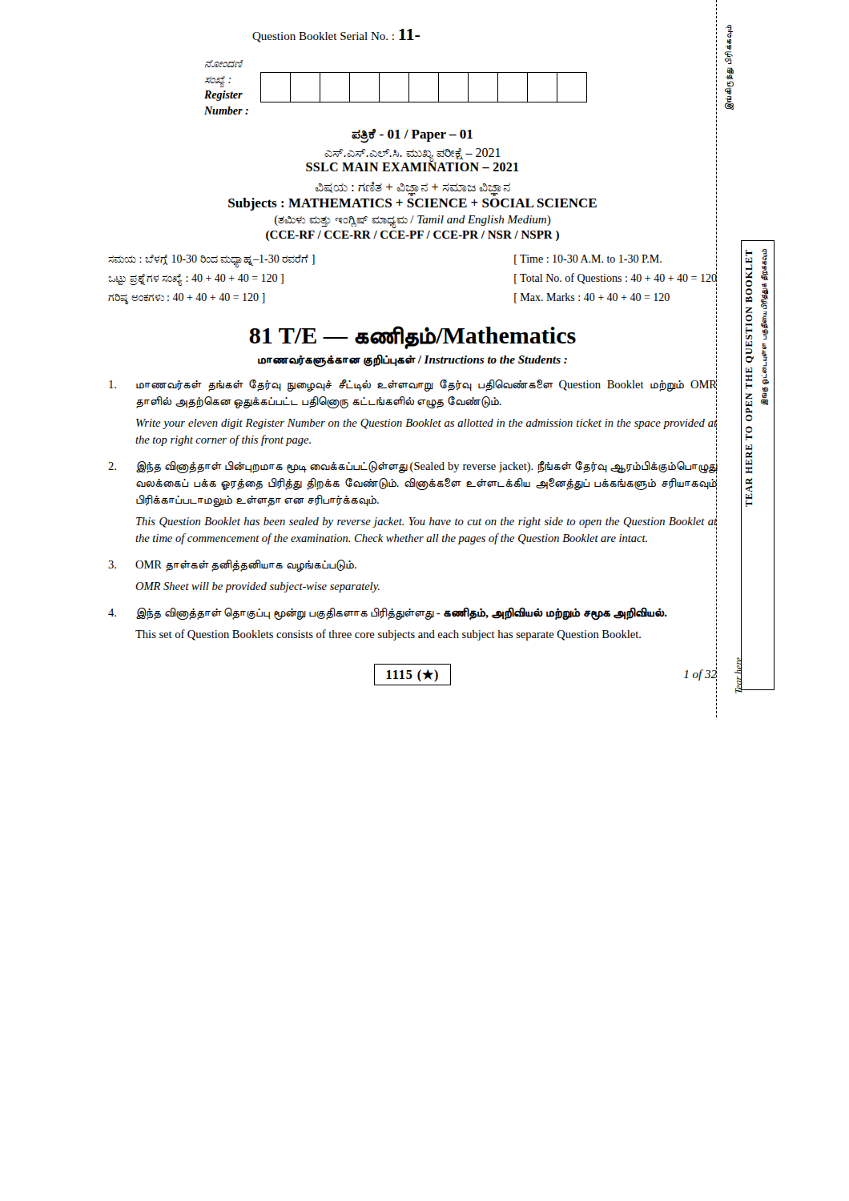இங்கிருந்து பிரிக்கவும்
TEAR HERE TO OPEN THE QUESTION BOOKLET இங்கு ஓட்டையுள்ள பகுதியை பிரித்துக் திறக்கவும்
Tear here
Question Booklet Serial No. : 11-
ನೋಂದಣಿ ಸಂಖ್ಯೆ :
Register Number :
ಪತ್ರಿಕೆ - 01 / Paper – 01
ಎಸ್.ಎಸ್.ಎಲ್.ಸಿ. ಮುಖ್ಯ ಪರೀಕ್ಷೆ – 2021
SSLC MAIN EXAMINATION – 2021
ವಿಷಯ : ಗಣಿತ + ವಿಜ್ಞಾನ + ಸಮಾಜ ವಿಜ್ಞಾನ
Subjects : MATHEMATICS + SCIENCE + SOCIAL SCIENCE
(ತಮಿಳು ಮತ್ತು ಇಂಗ್ಲಿಷ್ ಮಾಧ್ಯಮ / Tamil and English Medium)
(CCE-RF / CCE-RR / CCE-PF / CCE-PR / NSR / NSPR )
ಸಮಯ : ಬೆಳಗ್ಗೆ 10-30 ರಿಂದ ಮಧ್ಯಾಹ್ನ–1-30 ರವರೆಗೆ
ಒಟ್ಟು ಪ್ರಶ್ನೆಗಳ ಸಂಖ್ಯೆ : 40 + 40 + 40 = 120
ಗರಿಷ್ಠ ಅಂಕಗಳು : 40 + 40 + 40 = 120
Time : 10-30 A.M. to 1-30 P.M.
Total No. of Questions : 40 + 40 + 40 = 120
Max. Marks : 40 + 40 + 40 = 120
81 T/E — கணிதம்/Mathematics
மாணவர்களுக்கான குறிப்புகள் / Instructions to the Students :
மாணவர்கள் தங்கள் தேர்வு நுழைவுச் சீட்டில் உள்ளவாறு தேர்வு பதிவெண்களை Question Booklet மற்றும் OMR தாளில் அதற்கென ஒதுக்கப்பட்ட பதினொரு கட்டங்களில் எழுத வேண்டும். Write your eleven digit Register Number on the Question Booklet as allotted in the admission ticket in the space provided at the top right corner of this front page.
இந்த வினாத்தாள் பின்புறமாக மூடி வைக்கப்பட்டுள்ளது (Sealed by reverse jacket). நீங்கள் தேர்வு ஆரம்பிக்கும்பொழுது வலக்கைப் பக்க ஓரத்தை பிரித்து திறக்க வேண்டும். வினாக்களை உள்ளடக்கிய அனைத்துப் பக்கங்களும் சரியாகவும் பிரிக்காப்படாமலும் உள்ளதா என சரிபார்க்கவும். This Question Booklet has been sealed by reverse jacket. You have to cut on the right side to open the Question Booklet at the time of commencement of the examination. Check whether all the pages of the Question Booklet are intact.
OMR தாள்கள் தனித்தனியாக வழங்கப்படும். OMR Sheet will be provided subject-wise separately.
இந்த வினாத்தாள் தொகுப்பு மூன்று பகுதிகளாக பிரித்துள்ளது - கணிதம், அறிவியல் மற்றும் சமூக அறிவியல். This set of Question Booklets consists of three core subjects and each subject has separate Question Booklet.
1115 (★) 1 of 32